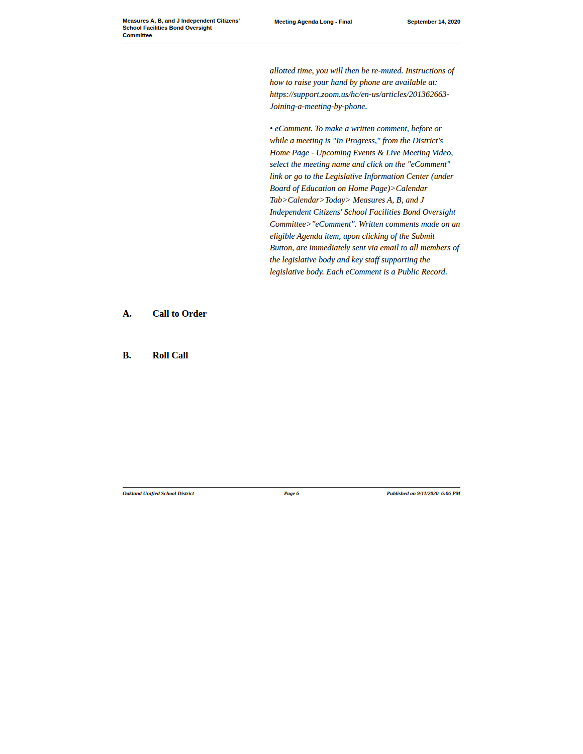Measures A, B, and J Independent Citizens' School Facilities Bond Oversight Committee
Meeting Agenda Long - Final
September 14, 2020
allotted time, you will then be re-muted. Instructions of how to raise your hand by phone are available at: https://support.zoom.us/hc/en-us/articles/201362663-Joining-a-meeting-by-phone.
• eComment. To make a written comment, before or while a meeting is "In Progress," from the District's Home Page - Upcoming Events & Live Meeting Video, select the meeting name and click on the "eComment" link or go to the Legislative Information Center (under Board of Education on Home Page)>Calendar Tab>Calendar>Today> Measures A, B, and J Independent Citizens' School Facilities Bond Oversight Committee>"eComment". Written comments made on an eligible Agenda item, upon clicking of the Submit Button, are immediately sent via email to all members of the legislative body and key staff supporting the legislative body. Each eComment is a Public Record.
A.
Call to Order
B.
Roll Call
Oakland Unified School District
Page 6
Published on 9/11/2020 6:06 PM